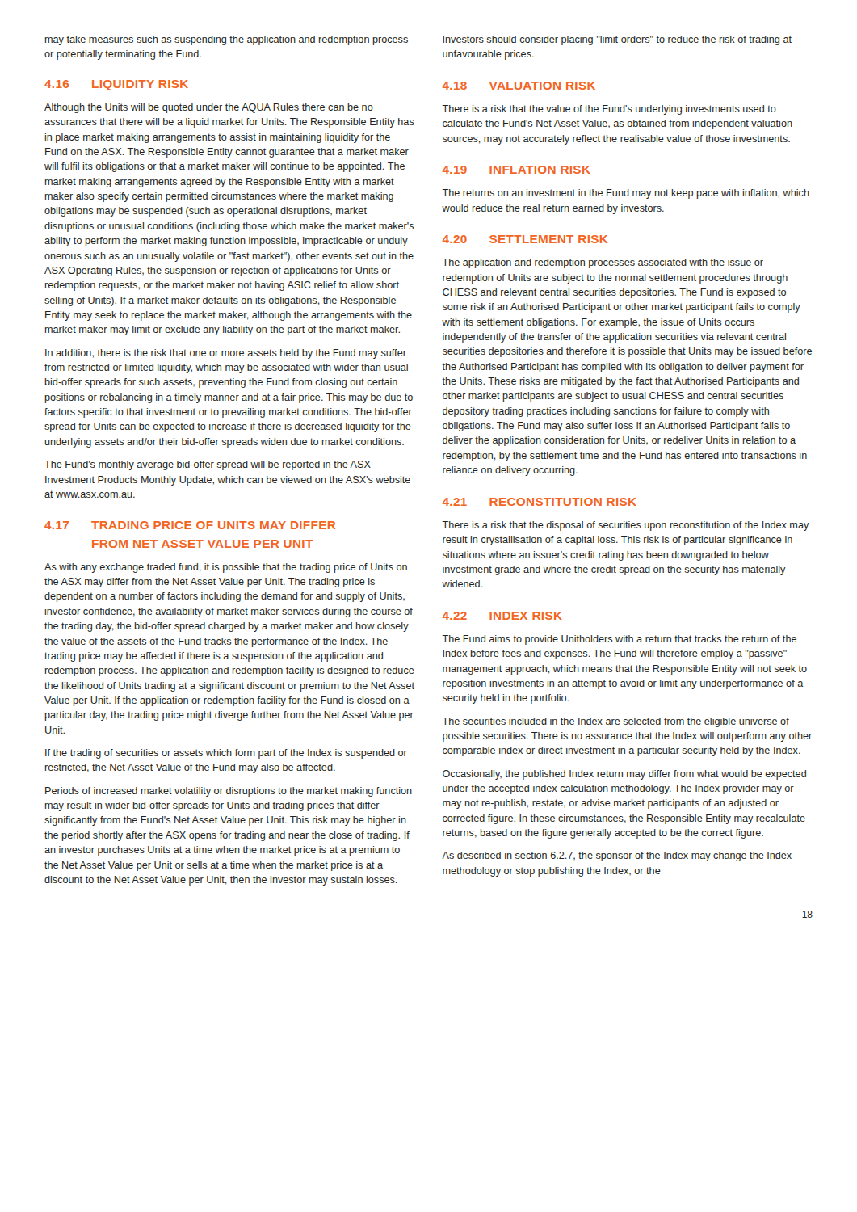may take measures such as suspending the application and redemption process or potentially terminating the Fund.
4.16 LIQUIDITY RISK
Although the Units will be quoted under the AQUA Rules there can be no assurances that there will be a liquid market for Units. The Responsible Entity has in place market making arrangements to assist in maintaining liquidity for the Fund on the ASX. The Responsible Entity cannot guarantee that a market maker will fulfil its obligations or that a market maker will continue to be appointed. The market making arrangements agreed by the Responsible Entity with a market maker also specify certain permitted circumstances where the market making obligations may be suspended (such as operational disruptions, market disruptions or unusual conditions (including those which make the market maker's ability to perform the market making function impossible, impracticable or unduly onerous such as an unusually volatile or "fast market"), other events set out in the ASX Operating Rules, the suspension or rejection of applications for Units or redemption requests, or the market maker not having ASIC relief to allow short selling of Units). If a market maker defaults on its obligations, the Responsible Entity may seek to replace the market maker, although the arrangements with the market maker may limit or exclude any liability on the part of the market maker.
In addition, there is the risk that one or more assets held by the Fund may suffer from restricted or limited liquidity, which may be associated with wider than usual bid-offer spreads for such assets, preventing the Fund from closing out certain positions or rebalancing in a timely manner and at a fair price. This may be due to factors specific to that investment or to prevailing market conditions. The bid-offer spread for Units can be expected to increase if there is decreased liquidity for the underlying assets and/or their bid-offer spreads widen due to market conditions.
The Fund's monthly average bid-offer spread will be reported in the ASX Investment Products Monthly Update, which can be viewed on the ASX's website at www.asx.com.au.
4.17 TRADING PRICE OF UNITS MAY DIFFER FROM NET ASSET VALUE PER UNIT
As with any exchange traded fund, it is possible that the trading price of Units on the ASX may differ from the Net Asset Value per Unit. The trading price is dependent on a number of factors including the demand for and supply of Units, investor confidence, the availability of market maker services during the course of the trading day, the bid-offer spread charged by a market maker and how closely the value of the assets of the Fund tracks the performance of the Index. The trading price may be affected if there is a suspension of the application and redemption process. The application and redemption facility is designed to reduce the likelihood of Units trading at a significant discount or premium to the Net Asset Value per Unit. If the application or redemption facility for the Fund is closed on a particular day, the trading price might diverge further from the Net Asset Value per Unit.
If the trading of securities or assets which form part of the Index is suspended or restricted, the Net Asset Value of the Fund may also be affected.
Periods of increased market volatility or disruptions to the market making function may result in wider bid-offer spreads for Units and trading prices that differ significantly from the Fund's Net Asset Value per Unit. This risk may be higher in the period shortly after the ASX opens for trading and near the close of trading. If an investor purchases Units at a time when the market price is at a premium to the Net Asset Value per Unit or sells at a time when the market price is at a discount to the Net Asset Value per Unit, then the investor may sustain losses. Investors should consider placing "limit orders" to reduce the risk of trading at unfavourable prices.
4.18 VALUATION RISK
There is a risk that the value of the Fund's underlying investments used to calculate the Fund's Net Asset Value, as obtained from independent valuation sources, may not accurately reflect the realisable value of those investments.
4.19 INFLATION RISK
The returns on an investment in the Fund may not keep pace with inflation, which would reduce the real return earned by investors.
4.20 SETTLEMENT RISK
The application and redemption processes associated with the issue or redemption of Units are subject to the normal settlement procedures through CHESS and relevant central securities depositories. The Fund is exposed to some risk if an Authorised Participant or other market participant fails to comply with its settlement obligations. For example, the issue of Units occurs independently of the transfer of the application securities via relevant central securities depositories and therefore it is possible that Units may be issued before the Authorised Participant has complied with its obligation to deliver payment for the Units. These risks are mitigated by the fact that Authorised Participants and other market participants are subject to usual CHESS and central securities depository trading practices including sanctions for failure to comply with obligations. The Fund may also suffer loss if an Authorised Participant fails to deliver the application consideration for Units, or redeliver Units in relation to a redemption, by the settlement time and the Fund has entered into transactions in reliance on delivery occurring.
4.21 RECONSTITUTION RISK
There is a risk that the disposal of securities upon reconstitution of the Index may result in crystallisation of a capital loss. This risk is of particular significance in situations where an issuer's credit rating has been downgraded to below investment grade and where the credit spread on the security has materially widened.
4.22 INDEX RISK
The Fund aims to provide Unitholders with a return that tracks the return of the Index before fees and expenses. The Fund will therefore employ a "passive" management approach, which means that the Responsible Entity will not seek to reposition investments in an attempt to avoid or limit any underperformance of a security held in the portfolio.
The securities included in the Index are selected from the eligible universe of possible securities. There is no assurance that the Index will outperform any other comparable index or direct investment in a particular security held by the Index.
Occasionally, the published Index return may differ from what would be expected under the accepted index calculation methodology. The Index provider may or may not re-publish, restate, or advise market participants of an adjusted or corrected figure. In these circumstances, the Responsible Entity may recalculate returns, based on the figure generally accepted to be the correct figure.
As described in section 6.2.7, the sponsor of the Index may change the Index methodology or stop publishing the Index, or the
18